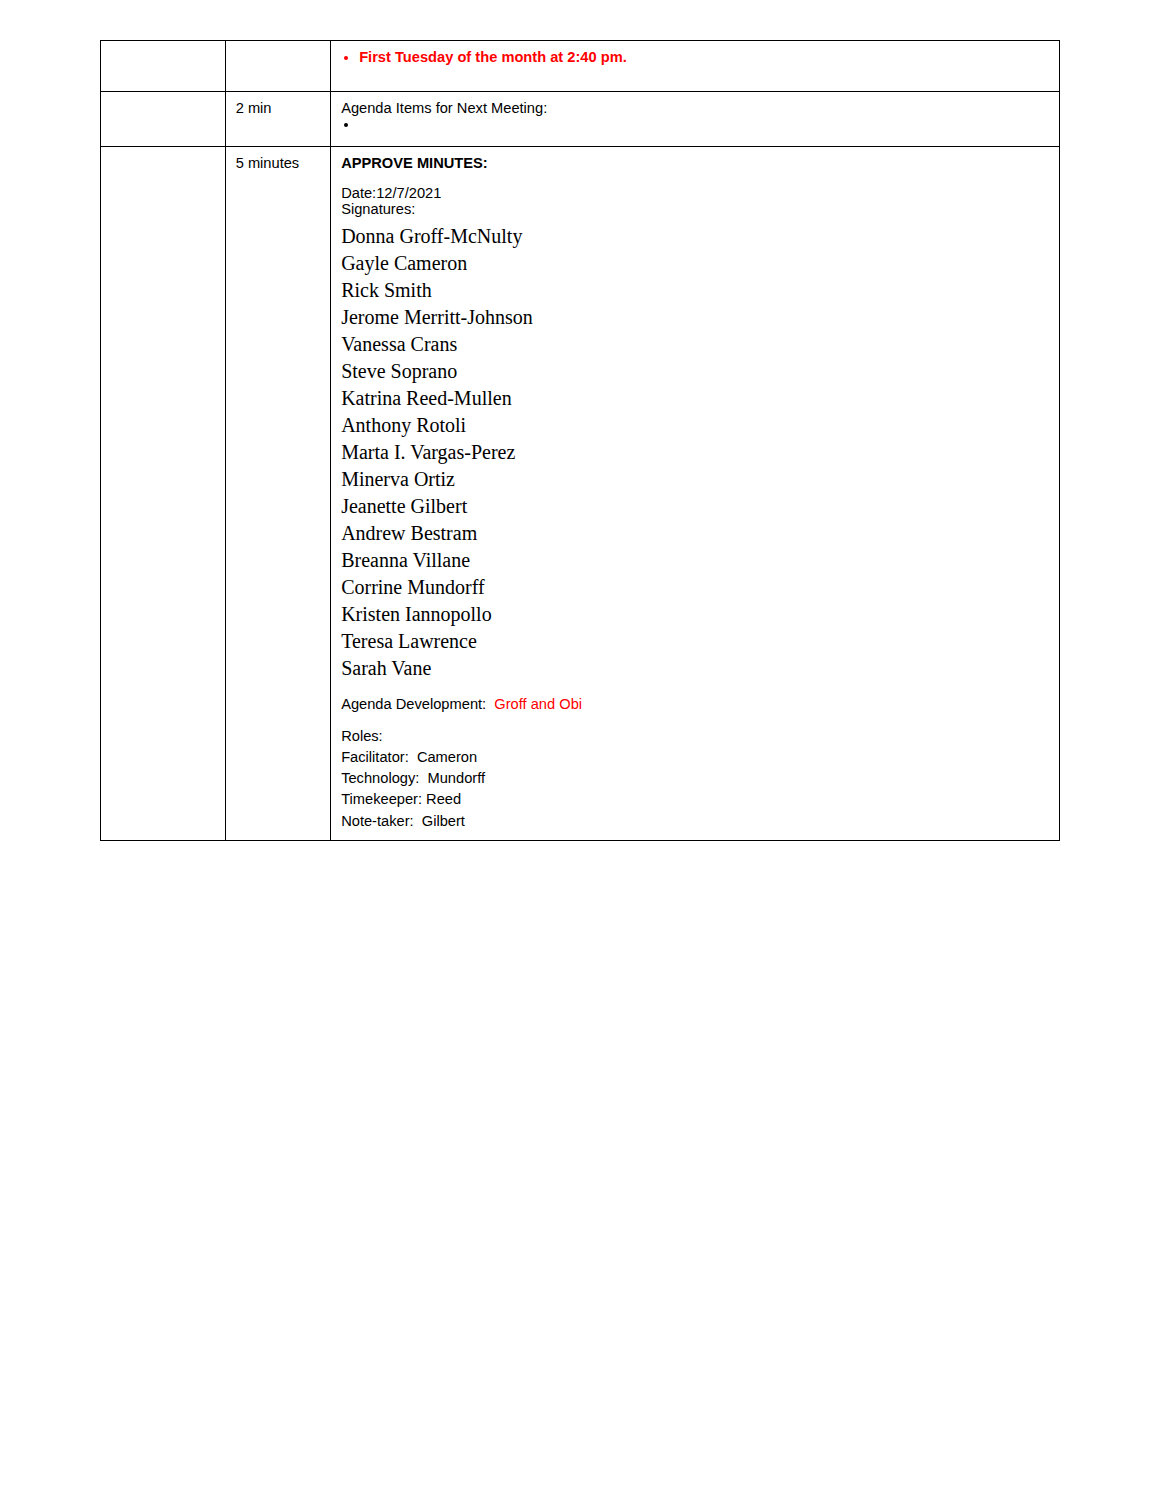| | | First Tuesday of the month at 2:40 pm. |
| | 2 min | Agenda Items for Next Meeting: |
| | 5 minutes | APPROVE MINUTES: Date:12/7/2021 Signatures: Donna Groff-McNulty Gayle Cameron Rick Smith Jerome Merritt-Johnson Vanessa Crans Steve Soprano Katrina Reed-Mullen Anthony Rotoli Marta I. Vargas-Perez Minerva Ortiz Jeanette Gilbert Andrew Bestram Breanna Villane Corrine Mundorff Kristen Iannopollo Teresa Lawrence Sarah Vane Agenda Development: Groff and Obi Roles: Facilitator: Cameron Technology: Mundorff Timekeeper: Reed Note-taker: Gilbert |